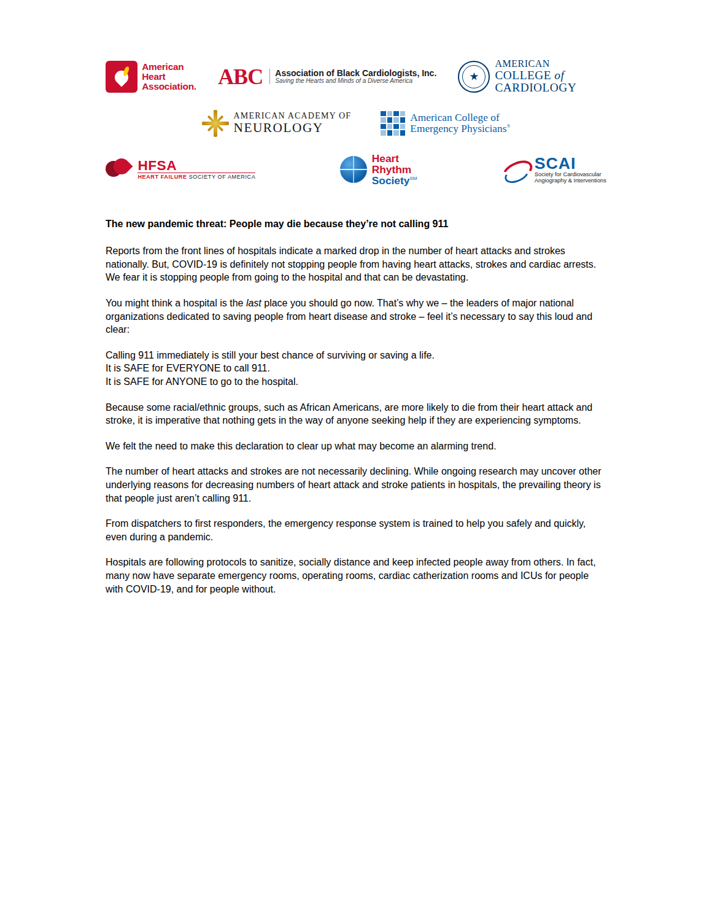American Heart Association.
ABC
Association of Black Cardiologists, Inc.
Saving the Hearts and Minds of a Diverse America
AMERICAN
COLLEGE of
CARDIOLOGY
AMERICAN ACADEMY OF
NEUROLOGY
American College of
Emergency Physicians®
HFSA
HEART FAILURE SOCIETY OF AMERICA
Heart
Rhythm
SocietySM
SCAI
Society for Cardiovascular
Angiography & Interventions
The new pandemic threat: People may die because they’re not calling 911
Reports from the front lines of hospitals indicate a marked drop in the number of heart attacks and strokes nationally. But, COVID-19 is definitely not stopping people from having heart attacks, strokes and cardiac arrests. We fear it is stopping people from going to the hospital and that can be devastating.
You might think a hospital is the last place you should go now. That’s why we – the leaders of major national organizations dedicated to saving people from heart disease and stroke – feel it’s necessary to say this loud and clear:
Calling 911 immediately is still your best chance of surviving or saving a life.
It is SAFE for EVERYONE to call 911.
It is SAFE for ANYONE to go to the hospital.
Because some racial/ethnic groups, such as African Americans, are more likely to die from their heart attack and stroke, it is imperative that nothing gets in the way of anyone seeking help if they are experiencing symptoms.
We felt the need to make this declaration to clear up what may become an alarming trend.
The number of heart attacks and strokes are not necessarily declining. While ongoing research may uncover other underlying reasons for decreasing numbers of heart attack and stroke patients in hospitals, the prevailing theory is that people just aren’t calling 911.
From dispatchers to first responders, the emergency response system is trained to help you safely and quickly, even during a pandemic.
Hospitals are following protocols to sanitize, socially distance and keep infected people away from others. In fact, many now have separate emergency rooms, operating rooms, cardiac catherization rooms and ICUs for people with COVID-19, and for people without.